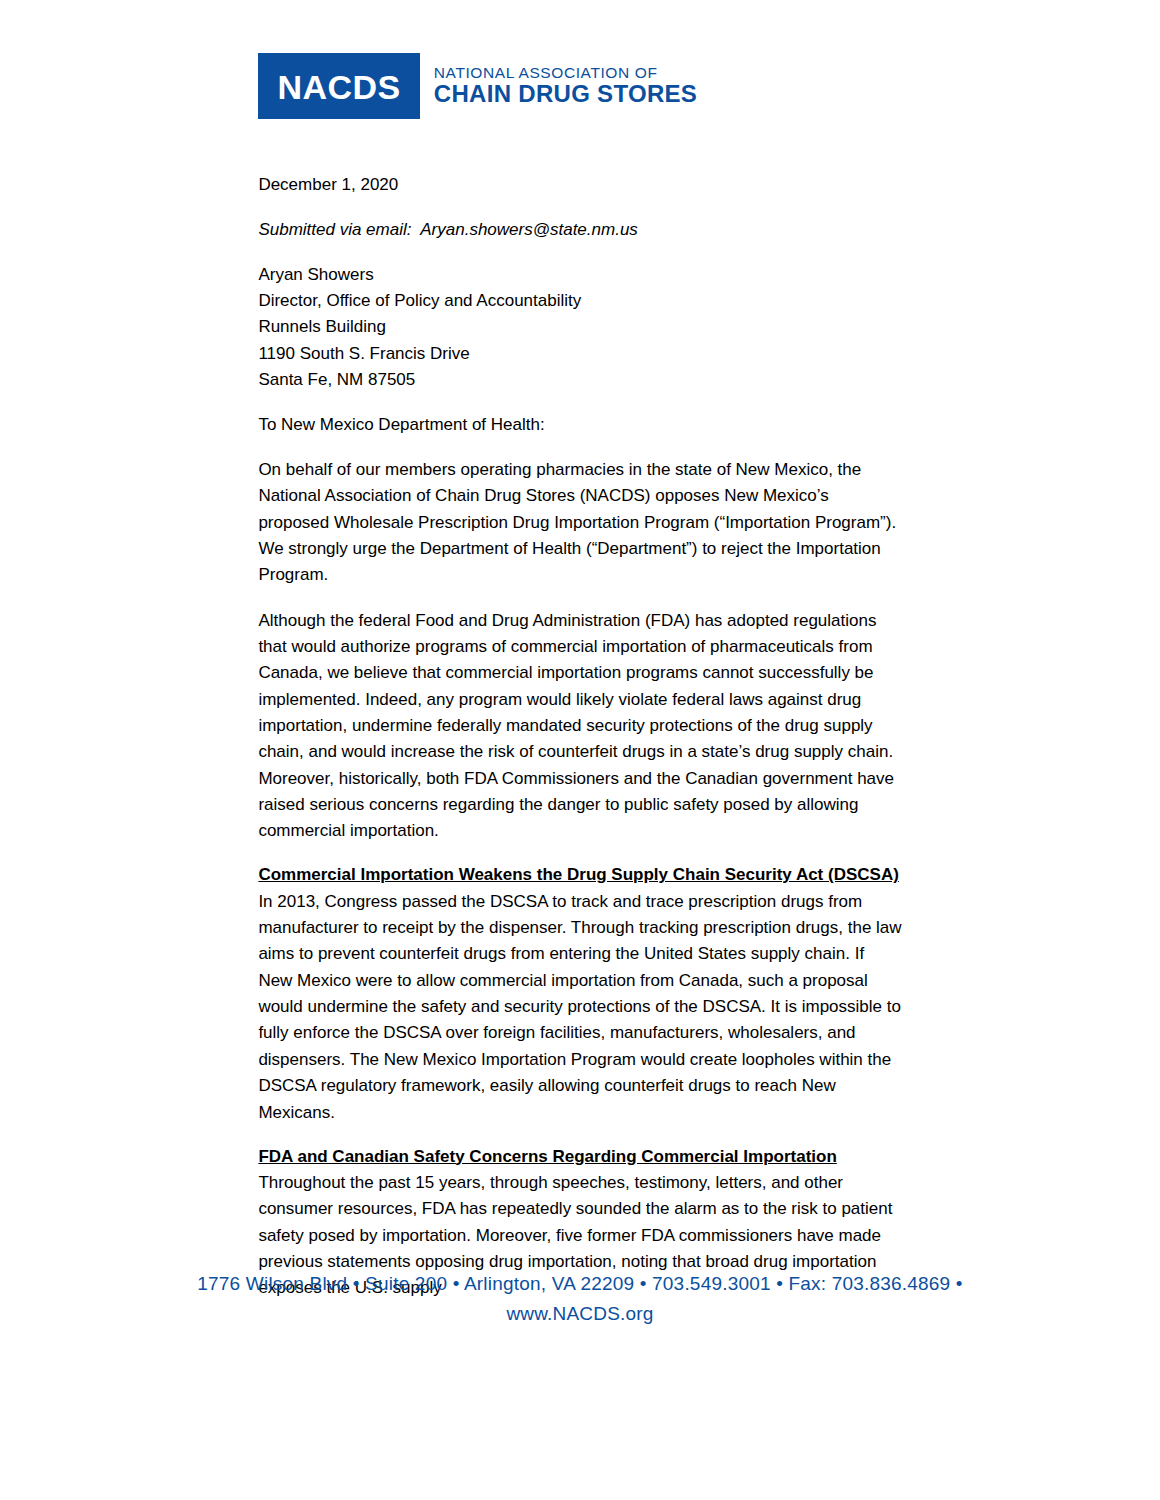NACDS
National Association of Chain Drug Stores
December 1, 2020
Submitted via email: Aryan.showers@state.nm.us
Aryan Showers
Director, Office of Policy and Accountability
Runnels Building
1190 South S. Francis Drive
Santa Fe, NM 87505
To New Mexico Department of Health:
On behalf of our members operating pharmacies in the state of New Mexico, the National Association of Chain Drug Stores (NACDS) opposes New Mexico’s proposed Wholesale Prescription Drug Importation Program (“Importation Program”). We strongly urge the Department of Health (“Department”) to reject the Importation Program.
Although the federal Food and Drug Administration (FDA) has adopted regulations that would authorize programs of commercial importation of pharmaceuticals from Canada, we believe that commercial importation programs cannot successfully be implemented. Indeed, any program would likely violate federal laws against drug importation, undermine federally mandated security protections of the drug supply chain, and would increase the risk of counterfeit drugs in a state’s drug supply chain. Moreover, historically, both FDA Commissioners and the Canadian government have raised serious concerns regarding the danger to public safety posed by allowing commercial importation.
Commercial Importation Weakens the Drug Supply Chain Security Act (DSCSA)
In 2013, Congress passed the DSCSA to track and trace prescription drugs from manufacturer to receipt by the dispenser. Through tracking prescription drugs, the law aims to prevent counterfeit drugs from entering the United States supply chain. If New Mexico were to allow commercial importation from Canada, such a proposal would undermine the safety and security protections of the DSCSA. It is impossible to fully enforce the DSCSA over foreign facilities, manufacturers, wholesalers, and dispensers. The New Mexico Importation Program would create loopholes within the DSCSA regulatory framework, easily allowing counterfeit drugs to reach New Mexicans.
FDA and Canadian Safety Concerns Regarding Commercial Importation
Throughout the past 15 years, through speeches, testimony, letters, and other consumer resources, FDA has repeatedly sounded the alarm as to the risk to patient safety posed by importation. Moreover, five former FDA commissioners have made previous statements opposing drug importation, noting that broad drug importation exposes the U.S. supply
1776 Wilson Blvd • Suite 200 • Arlington, VA 22209 • 703.549.3001 • Fax: 703.836.4869 • www.NACDS.org